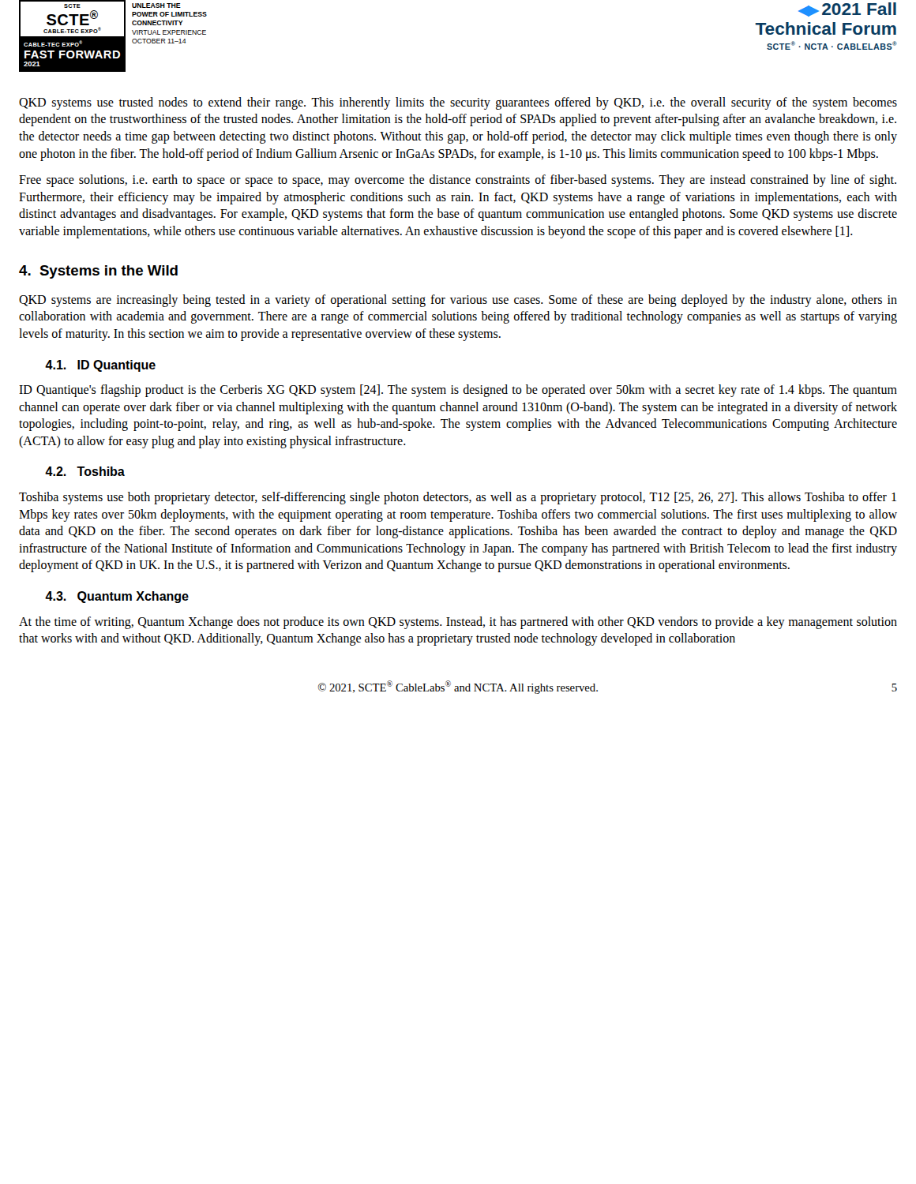SCTE SCTE® CABLE-TEC EXPO®
CABLE-TEC EXPO® FAST FORWARD 2021
UNLEASH THE
POWER OF LIMITLESS
CONNECTIVITY VIRTUAL EXPERIENCE
OCTOBER 11–14
◀▶2021 Fall
Technical Forum
SCTE® · NCTA · CABLELABS®
QKD systems use trusted nodes to extend their range. This inherently limits the security guarantees offered by QKD, i.e. the overall security of the system becomes dependent on the trustworthiness of the trusted nodes. Another limitation is the hold-off period of SPADs applied to prevent after-pulsing after an avalanche breakdown, i.e. the detector needs a time gap between detecting two distinct photons. Without this gap, or hold-off period, the detector may click multiple times even though there is only one photon in the fiber. The hold-off period of Indium Gallium Arsenic or InGaAs SPADs, for example, is 1-10 μs. This limits communication speed to 100 kbps-1 Mbps.
Free space solutions, i.e. earth to space or space to space, may overcome the distance constraints of fiber-based systems. They are instead constrained by line of sight. Furthermore, their efficiency may be impaired by atmospheric conditions such as rain. In fact, QKD systems have a range of variations in implementations, each with distinct advantages and disadvantages. For example, QKD systems that form the base of quantum communication use entangled photons. Some QKD systems use discrete variable implementations, while others use continuous variable alternatives. An exhaustive discussion is beyond the scope of this paper and is covered elsewhere [1].
4. Systems in the Wild
QKD systems are increasingly being tested in a variety of operational setting for various use cases. Some of these are being deployed by the industry alone, others in collaboration with academia and government. There are a range of commercial solutions being offered by traditional technology companies as well as startups of varying levels of maturity. In this section we aim to provide a representative overview of these systems.
4.1. ID Quantique
ID Quantique's flagship product is the Cerberis XG QKD system [24]. The system is designed to be operated over 50km with a secret key rate of 1.4 kbps. The quantum channel can operate over dark fiber or via channel multiplexing with the quantum channel around 1310nm (O-band). The system can be integrated in a diversity of network topologies, including point-to-point, relay, and ring, as well as hub-and-spoke. The system complies with the Advanced Telecommunications Computing Architecture (ACTA) to allow for easy plug and play into existing physical infrastructure.
4.2. Toshiba
Toshiba systems use both proprietary detector, self-differencing single photon detectors, as well as a proprietary protocol, T12 [25, 26, 27]. This allows Toshiba to offer 1 Mbps key rates over 50km deployments, with the equipment operating at room temperature. Toshiba offers two commercial solutions. The first uses multiplexing to allow data and QKD on the fiber. The second operates on dark fiber for long-distance applications. Toshiba has been awarded the contract to deploy and manage the QKD infrastructure of the National Institute of Information and Communications Technology in Japan. The company has partnered with British Telecom to lead the first industry deployment of QKD in UK. In the U.S., it is partnered with Verizon and Quantum Xchange to pursue QKD demonstrations in operational environments.
4.3. Quantum Xchange
At the time of writing, Quantum Xchange does not produce its own QKD systems. Instead, it has partnered with other QKD vendors to provide a key management solution that works with and without QKD. Additionally, Quantum Xchange also has a proprietary trusted node technology developed in collaboration
© 2021, SCTE® CableLabs® and NCTA. All rights reserved. 5